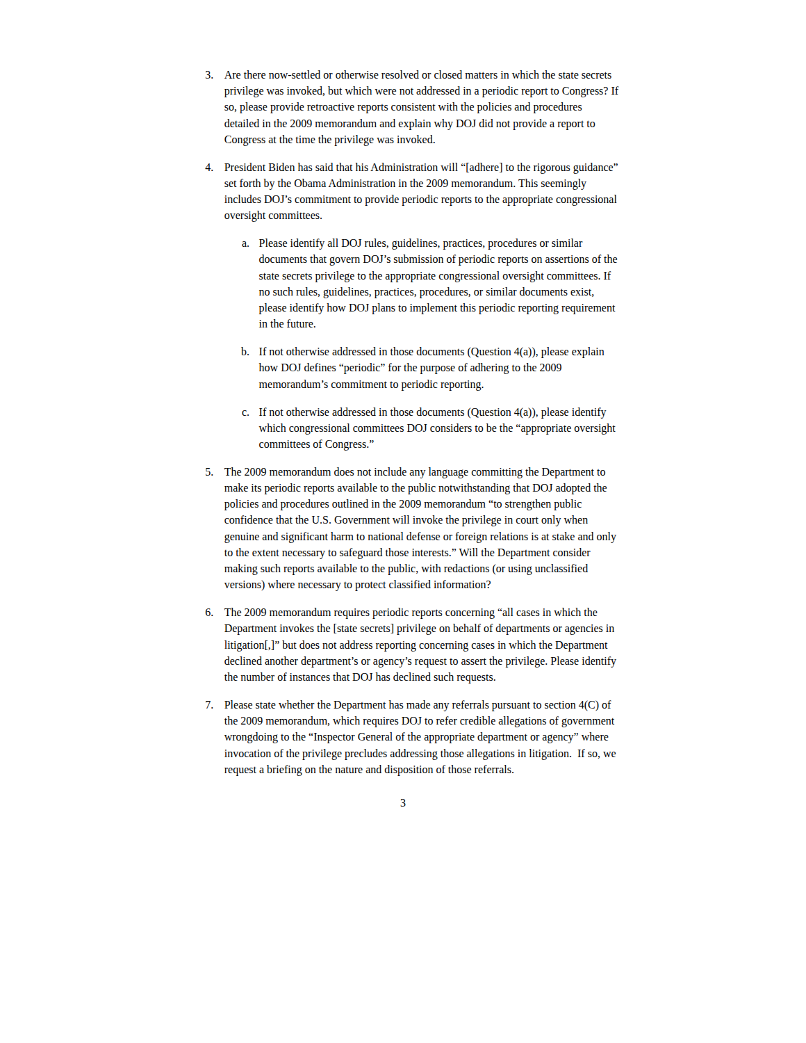Are there now-settled or otherwise resolved or closed matters in which the state secrets privilege was invoked, but which were not addressed in a periodic report to Congress? If so, please provide retroactive reports consistent with the policies and procedures detailed in the 2009 memorandum and explain why DOJ did not provide a report to Congress at the time the privilege was invoked.
President Biden has said that his Administration will “[adhere] to the rigorous guidance” set forth by the Obama Administration in the 2009 memorandum. This seemingly includes DOJ’s commitment to provide periodic reports to the appropriate congressional oversight committees.
Please identify all DOJ rules, guidelines, practices, procedures or similar documents that govern DOJ’s submission of periodic reports on assertions of the state secrets privilege to the appropriate congressional oversight committees. If no such rules, guidelines, practices, procedures, or similar documents exist, please identify how DOJ plans to implement this periodic reporting requirement in the future.
If not otherwise addressed in those documents (Question 4(a)), please explain how DOJ defines “periodic” for the purpose of adhering to the 2009 memorandum’s commitment to periodic reporting.
If not otherwise addressed in those documents (Question 4(a)), please identify which congressional committees DOJ considers to be the “appropriate oversight committees of Congress.”
The 2009 memorandum does not include any language committing the Department to make its periodic reports available to the public notwithstanding that DOJ adopted the policies and procedures outlined in the 2009 memorandum “to strengthen public confidence that the U.S. Government will invoke the privilege in court only when genuine and significant harm to national defense or foreign relations is at stake and only to the extent necessary to safeguard those interests.” Will the Department consider making such reports available to the public, with redactions (or using unclassified versions) where necessary to protect classified information?
The 2009 memorandum requires periodic reports concerning “all cases in which the Department invokes the [state secrets] privilege on behalf of departments or agencies in litigation[,]” but does not address reporting concerning cases in which the Department declined another department’s or agency’s request to assert the privilege. Please identify the number of instances that DOJ has declined such requests.
Please state whether the Department has made any referrals pursuant to section 4(C) of the 2009 memorandum, which requires DOJ to refer credible allegations of government wrongdoing to the “Inspector General of the appropriate department or agency” where invocation of the privilege precludes addressing those allegations in litigation. If so, we request a briefing on the nature and disposition of those referrals.
3